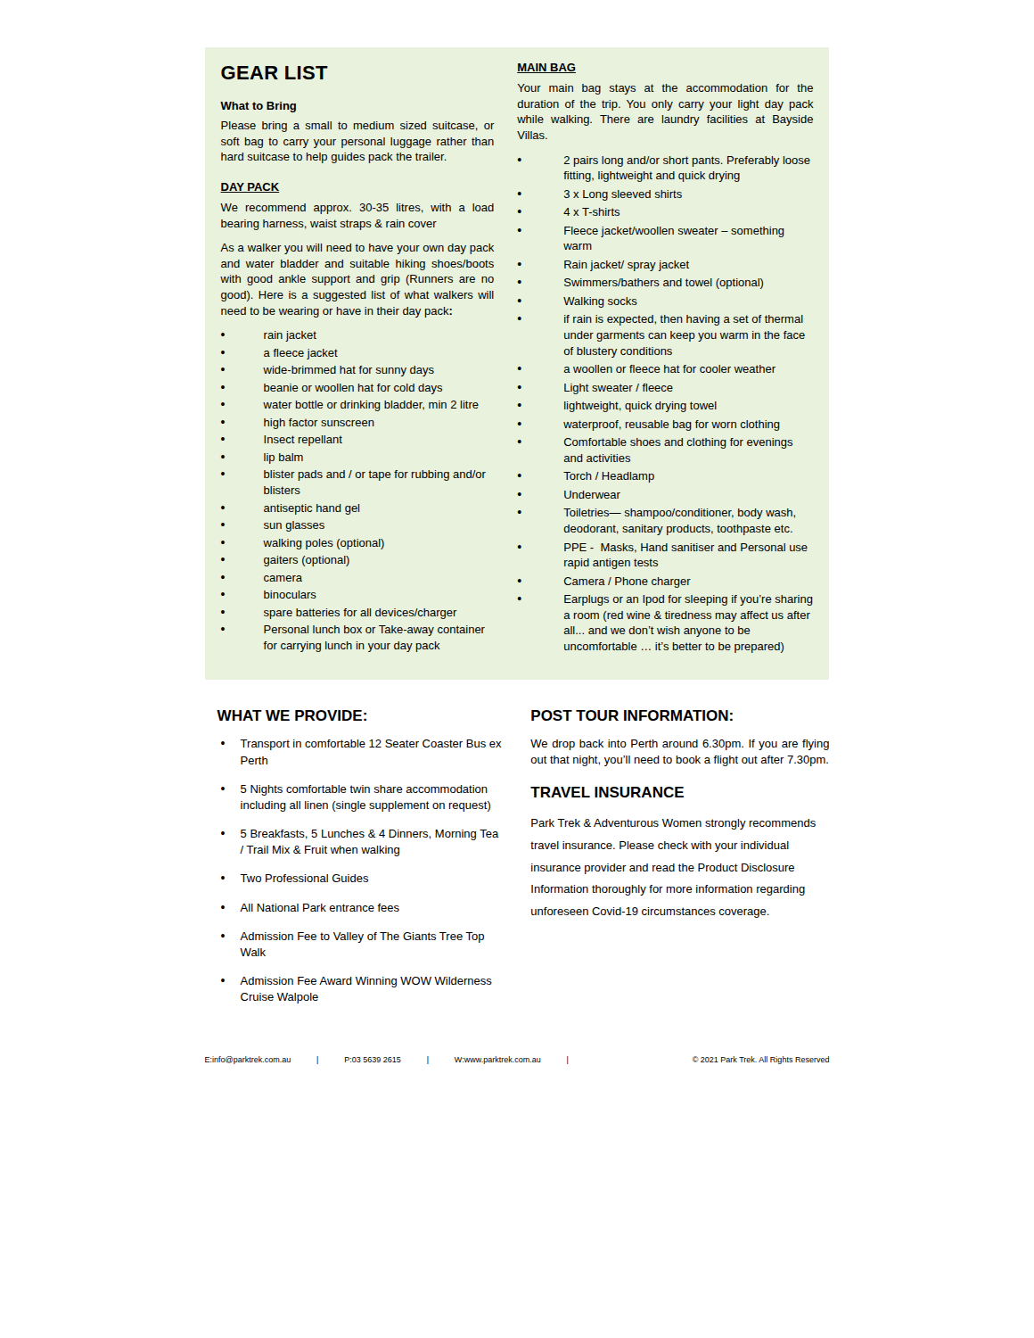GEAR LIST
What to Bring
Please bring a small to medium sized suitcase, or soft bag to carry your personal luggage rather than hard suitcase to help guides pack the trailer.
DAY PACK
We recommend approx. 30-35 litres, with a load bearing harness, waist straps & rain cover
As a walker you will need to have your own day pack and water bladder and suitable hiking shoes/boots with good ankle support and grip (Runners are no good). Here is a suggested list of what walkers will need to be wearing or have in their day pack:
rain jacket
a fleece jacket
wide-brimmed hat for sunny days
beanie or woollen hat for cold days
water bottle or drinking bladder, min 2 litre
high factor sunscreen
Insect repellant
lip balm
blister pads and / or tape for rubbing and/or blisters
antiseptic hand gel
sun glasses
walking poles (optional)
gaiters (optional)
camera
binoculars
spare batteries for all devices/charger
Personal lunch box or Take-away container for carrying lunch in your day pack
MAIN BAG
Your main bag stays at the accommodation for the duration of the trip. You only carry your light day pack while walking. There are laundry facilities at Bayside Villas.
2 pairs long and/or short pants. Preferably loose fitting, lightweight and quick drying
3 x Long sleeved shirts
4 x T-shirts
Fleece jacket/woollen sweater – something warm
Rain jacket/ spray jacket
Swimmers/bathers and towel (optional)
Walking socks
if rain is expected, then having a set of thermal under garments can keep you warm in the face of blustery conditions
a woollen or fleece hat for cooler weather
Light sweater / fleece
lightweight, quick drying towel
waterproof, reusable bag for worn clothing
Comfortable shoes and clothing for evenings and activities
Torch / Headlamp
Underwear
Toiletries— shampoo/conditioner, body wash, deodorant, sanitary products, toothpaste etc.
PPE - Masks, Hand sanitiser and Personal use rapid antigen tests
Camera / Phone charger
Earplugs or an Ipod for sleeping if you’re sharing a room (red wine & tiredness may affect us after all... and we don’t wish anyone to be uncomfortable … it’s better to be prepared)
WHAT WE PROVIDE:
Transport in comfortable 12 Seater Coaster Bus ex Perth
5 Nights comfortable twin share accommodation including all linen (single supplement on request)
5 Breakfasts, 5 Lunches & 4 Dinners, Morning Tea / Trail Mix & Fruit when walking
Two Professional Guides
All National Park entrance fees
Admission Fee to Valley of The Giants Tree Top Walk
Admission Fee Award Winning WOW Wilderness Cruise Walpole
POST TOUR INFORMATION:
We drop back into Perth around 6.30pm. If you are flying out that night, you’ll need to book a flight out after 7.30pm.
TRAVEL INSURANCE
Park Trek & Adventurous Women strongly recommends
travel insurance. Please check with your individual
insurance provider and read the Product Disclosure
Information thoroughly for more information regarding
unforeseen Covid-19 circumstances coverage.
E:info@parktrek.com.au | P:03 5639 2615 | W:www.parktrek.com.au | © 2021 Park Trek. All Rights Reserved